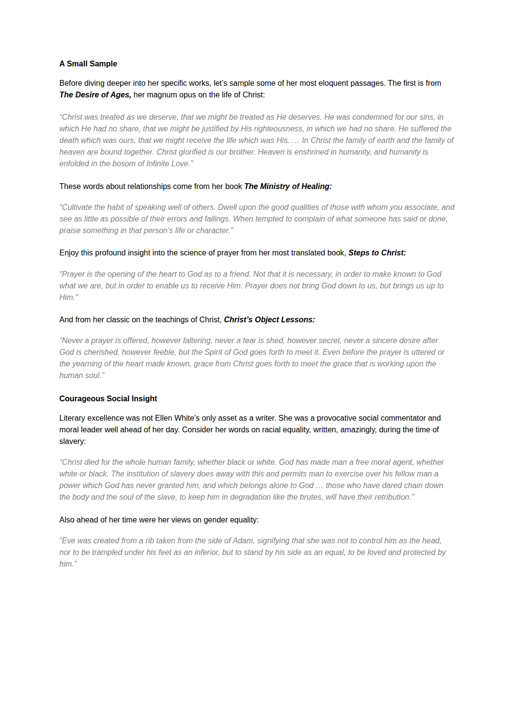A Small Sample
Before diving deeper into her specific works, let’s sample some of her most eloquent passages. The first is from The Desire of Ages, her magnum opus on the life of Christ:
“Christ was treated as we deserve, that we might be treated as He deserves. He was condemned for our sins, in which He had no share, that we might be justified by His righteousness, in which we had no share. He suffered the death which was ours, that we might receive the life which was His. … In Christ the family of earth and the family of heaven are bound together. Christ glorified is our brother. Heaven is enshrined in humanity, and humanity is enfolded in the bosom of Infinite Love.”
These words about relationships come from her book The Ministry of Healing:
“Cultivate the habit of speaking well of others. Dwell upon the good qualities of those with whom you associate, and see as little as possible of their errors and failings. When tempted to complain of what someone has said or done, praise something in that person’s life or character.”
Enjoy this profound insight into the science of prayer from her most translated book, Steps to Christ:
“Prayer is the opening of the heart to God as to a friend. Not that it is necessary, in order to make known to God what we are, but in order to enable us to receive Him. Prayer does not bring God down to us, but brings us up to Him.”
And from her classic on the teachings of Christ, Christ’s Object Lessons:
“Never a prayer is offered, however faltering, never a tear is shed, however secret, never a sincere desire after God is cherished, however feeble, but the Spirit of God goes forth to meet it. Even before the prayer is uttered or the yearning of the heart made known, grace from Christ goes forth to meet the grace that is working upon the human soul.”
Courageous Social Insight
Literary excellence was not Ellen White’s only asset as a writer. She was a provocative social commentator and moral leader well ahead of her day. Consider her words on racial equality, written, amazingly, during the time of slavery:
“Christ died for the whole human family, whether black or white. God has made man a free moral agent, whether white or black. The institution of slavery does away with this and permits man to exercise over his fellow man a power which God has never granted him, and which belongs alone to God … those who have dared chain down the body and the soul of the slave, to keep him in degradation like the brutes, will have their retribution.”
Also ahead of her time were her views on gender equality:
“Eve was created from a rib taken from the side of Adam, signifying that she was not to control him as the head, nor to be trampled under his feet as an inferior, but to stand by his side as an equal, to be loved and protected by him.”